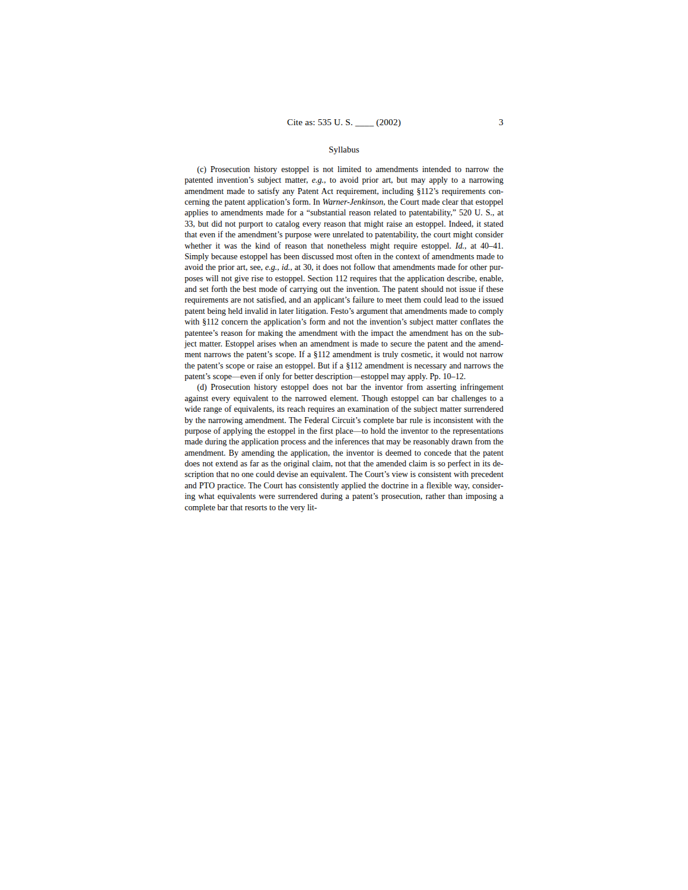Cite as: 535 U. S. ____ (2002) 3
Syllabus
(c) Prosecution history estoppel is not limited to amendments intended to narrow the patented invention’s subject matter, e.g., to avoid prior art, but may apply to a narrowing amendment made to satisfy any Patent Act requirement, including §112’s requirements concerning the patent application’s form. In Warner-Jenkinson, the Court made clear that estoppel applies to amendments made for a “substantial reason related to patentability,” 520 U. S., at 33, but did not purport to catalog every reason that might raise an estoppel. Indeed, it stated that even if the amendment’s purpose were unrelated to patentability, the court might consider whether it was the kind of reason that nonetheless might require estoppel. Id., at 40–41. Simply because estoppel has been discussed most often in the context of amendments made to avoid the prior art, see, e.g., id., at 30, it does not follow that amendments made for other purposes will not give rise to estoppel. Section 112 requires that the application describe, enable, and set forth the best mode of carrying out the invention. The patent should not issue if these requirements are not satisfied, and an applicant’s failure to meet them could lead to the issued patent being held invalid in later litigation. Festo’s argument that amendments made to comply with §112 concern the application’s form and not the invention’s subject matter conflates the patentee’s reason for making the amendment with the impact the amendment has on the subject matter. Estoppel arises when an amendment is made to secure the patent and the amendment narrows the patent’s scope. If a §112 amendment is truly cosmetic, it would not narrow the patent’s scope or raise an estoppel. But if a §112 amendment is necessary and narrows the patent’s scope—even if only for better description—estoppel may apply. Pp. 10–12.
(d) Prosecution history estoppel does not bar the inventor from asserting infringement against every equivalent to the narrowed element. Though estoppel can bar challenges to a wide range of equivalents, its reach requires an examination of the subject matter surrendered by the narrowing amendment. The Federal Circuit’s complete bar rule is inconsistent with the purpose of applying the estoppel in the first place—to hold the inventor to the representations made during the application process and the inferences that may be reasonably drawn from the amendment. By amending the application, the inventor is deemed to concede that the patent does not extend as far as the original claim, not that the amended claim is so perfect in its description that no one could devise an equivalent. The Court’s view is consistent with precedent and PTO practice. The Court has consistently applied the doctrine in a flexible way, considering what equivalents were surrendered during a patent’s prosecution, rather than imposing a complete bar that resorts to the very lit-